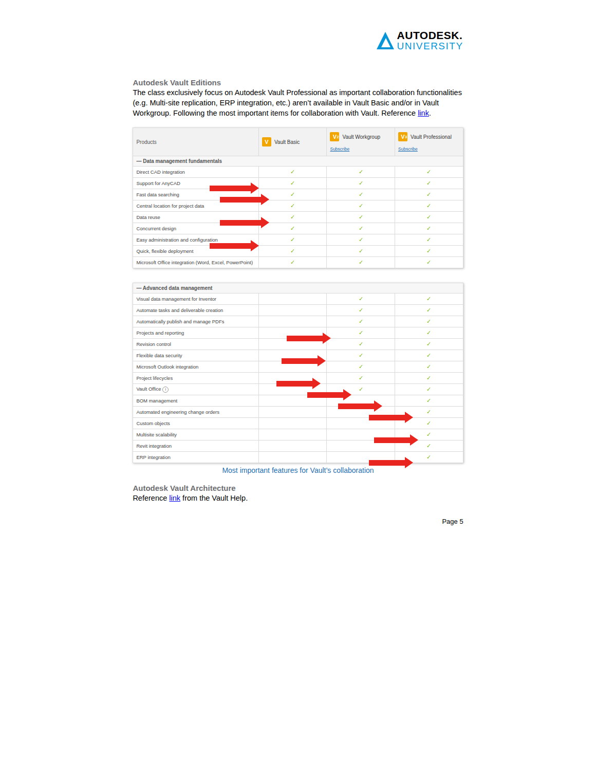AUTODESK.
UNIVERSITY
Autodesk Vault Editions
The class exclusively focus on Autodesk Vault Professional as important collaboration functionalities (e.g. Multi-site replication, ERP integration, etc.) aren’t available in Vault Basic and/or in Vault Workgroup. Following the most important items for collaboration with Vault. Reference link.
| Products | V Vault Basic | V Vault Workgroup Subscribe | V Vault Professional Subscribe |
| --- | --- | --- | --- |
| — Data management fundamentals |
| Direct CAD integration | ✓ | ✓ | ✓ |
| Support for AnyCAD | ✓ | ✓ | ✓ |
| Fast data searching | ✓ | ✓ | ✓ |
| Central location for project data | ✓ | ✓ | ✓ |
| Data reuse | ✓ | ✓ | ✓ |
| Concurrent design | ✓ | ✓ | ✓ |
| Easy administration and configuration | ✓ | ✓ | ✓ |
| Quick, flexible deployment | ✓ | ✓ | ✓ |
| Microsoft Office integration (Word, Excel, PowerPoint) | ✓ | ✓ | ✓ |
| — Advanced data management |
| Visual data management for Inventor | | ✓ | ✓ |
| Automate tasks and deliverable creation | | ✓ | ✓ |
| Automatically publish and manage PDFs | | ✓ | ✓ |
| Projects and reporting | | ✓ | ✓ |
| Revision control | | ✓ | ✓ |
| Flexible data security | | ✓ | ✓ |
| Microsoft Outlook integration | | ✓ | ✓ |
| Project lifecycles | | ✓ | ✓ |
| Vault Office i | | ✓ | ✓ |
| BOM management | | | ✓ |
| Automated engineering change orders | | | ✓ |
| Custom objects | | | ✓ |
| Multisite scalability | | | ✓ |
| Revit integration | | | ✓ |
| ERP integration | | | ✓ |
Most important features for Vault’s collaboration
Autodesk Vault Architecture
Reference link from the Vault Help.
Page 5